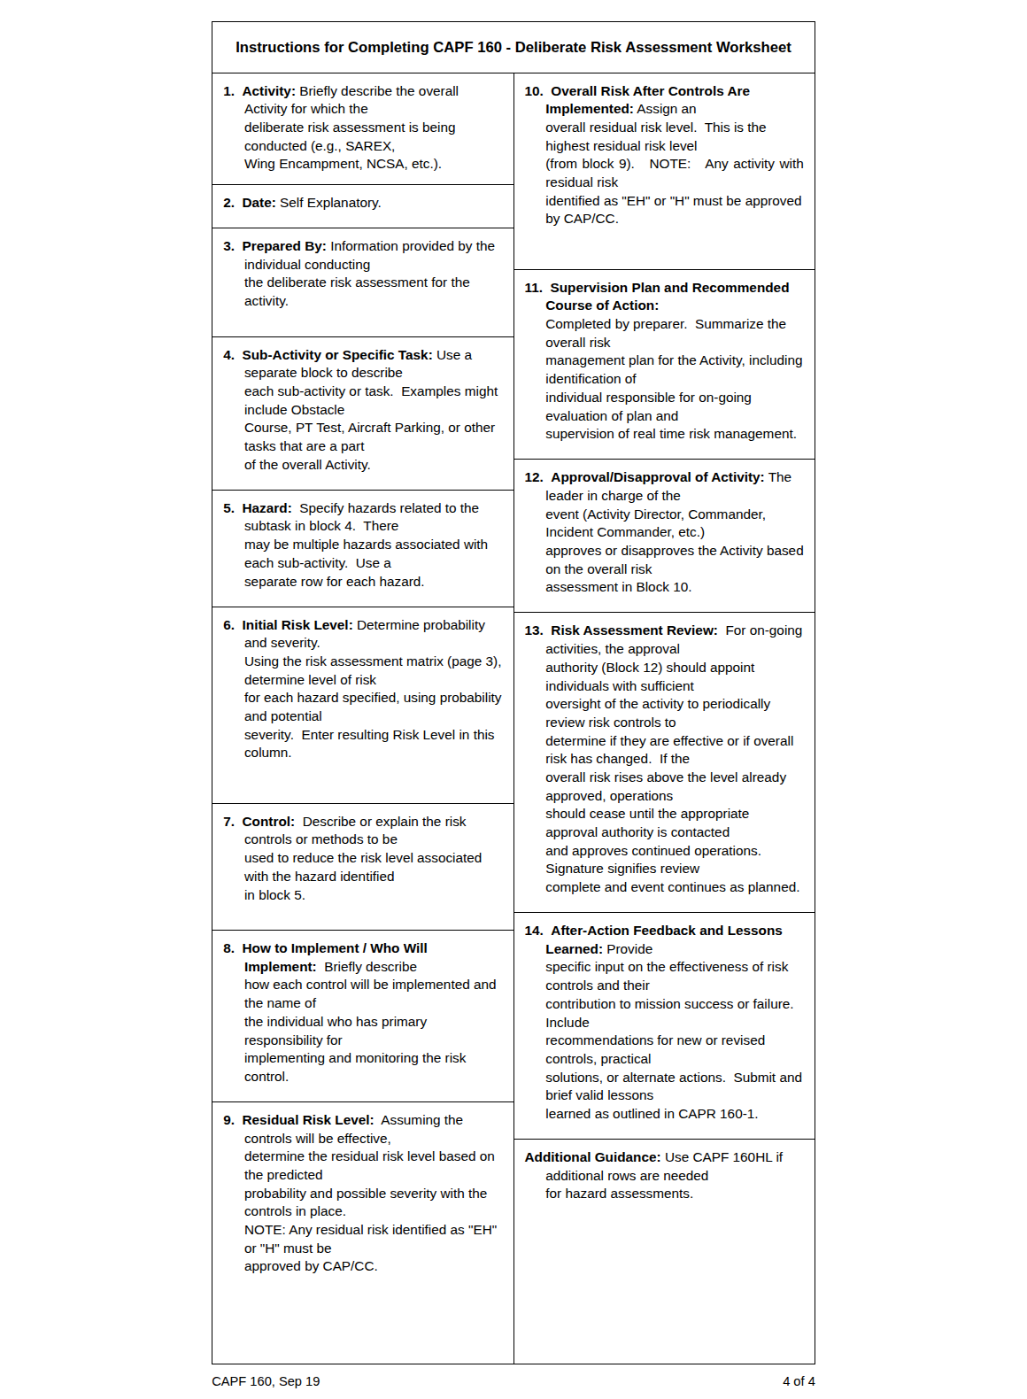Instructions for Completing CAPF 160 - Deliberate Risk Assessment Worksheet
| 1. Activity: Briefly describe the overall Activity for which the deliberate risk assessment is being conducted (e.g., SAREX, Wing Encampment, NCSA, etc.). 2. Date: Self Explanatory. 3. Prepared By: Information provided by the individual conducting the deliberate risk assessment for the activity. 4. Sub-Activity or Specific Task: Use a separate block to describe each sub-activity or task. Examples might include Obstacle Course, PT Test, Aircraft Parking, or other tasks that are a part of the overall Activity. 5. Hazard: Specify hazards related to the subtask in block 4. There may be multiple hazards associated with each sub-activity. Use a separate row for each hazard. 6. Initial Risk Level: Determine probability and severity. Using the risk assessment matrix (page 3), determine level of risk for each hazard specified, using probability and potential severity. Enter resulting Risk Level in this column. 7. Control: Describe or explain the risk controls or methods to be used to reduce the risk level associated with the hazard identified in block 5. 8. How to Implement / Who Will Implement: Briefly describe how each control will be implemented and the name of the individual who has primary responsibility for implementing and monitoring the risk control. 9. Residual Risk Level: Assuming the controls will be effective, determine the residual risk level based on the predicted probability and possible severity with the controls in place. NOTE: Any residual risk identified as "EH" or "H" must be approved by CAP/CC. | 10. Overall Risk After Controls Are Implemented: Assign an overall residual risk level. This is the highest residual risk level (from block 9). NOTE: Any activity with residual risk identified as "EH" or "H" must be approved by CAP/CC. 11. Supervision Plan and Recommended Course of Action: Completed by preparer. Summarize the overall risk management plan for the Activity, including identification of individual responsible for on-going evaluation of plan and supervision of real time risk management. 12. Approval/Disapproval of Activity: The leader in charge of the event (Activity Director, Commander, Incident Commander, etc.) approves or disapproves the Activity based on the overall risk assessment in Block 10. 13. Risk Assessment Review: For on-going activities, the approval authority (Block 12) should appoint individuals with sufficient oversight of the activity to periodically review risk controls to determine if they are effective or if overall risk has changed. If the overall risk rises above the level already approved, operations should cease until the appropriate approval authority is contacted and approves continued operations. Signature signifies review complete and event continues as planned. 14. After-Action Feedback and Lessons Learned: Provide specific input on the effectiveness of risk controls and their contribution to mission success or failure. Include recommendations for new or revised controls, practical solutions, or alternate actions. Submit and brief valid lessons learned as outlined in CAPR 160-1. Additional Guidance: Use CAPF 160HL if additional rows are needed for hazard assessments. |
CAPF 160, Sep 19 4 of 4